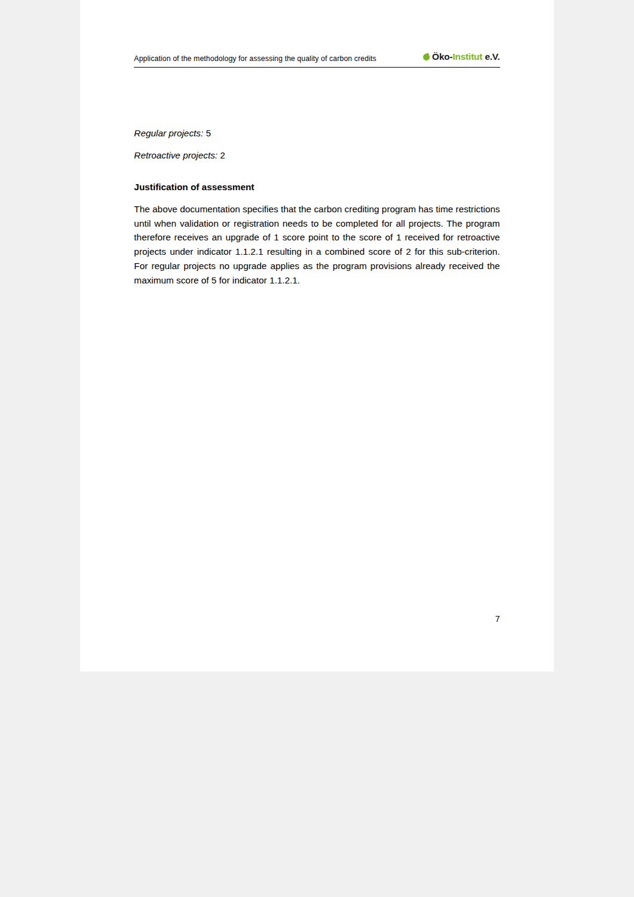Application of the methodology for assessing the quality of carbon credits
Öko-Institut e.V.
Regular projects: 5
Retroactive projects: 2
Justification of assessment
The above documentation specifies that the carbon crediting program has time restrictions until when validation or registration needs to be completed for all projects. The program therefore receives an upgrade of 1 score point to the score of 1 received for retroactive projects under indicator 1.1.2.1 resulting in a combined score of 2 for this sub-criterion. For regular projects no upgrade applies as the program provisions already received the maximum score of 5 for indicator 1.1.2.1.
7